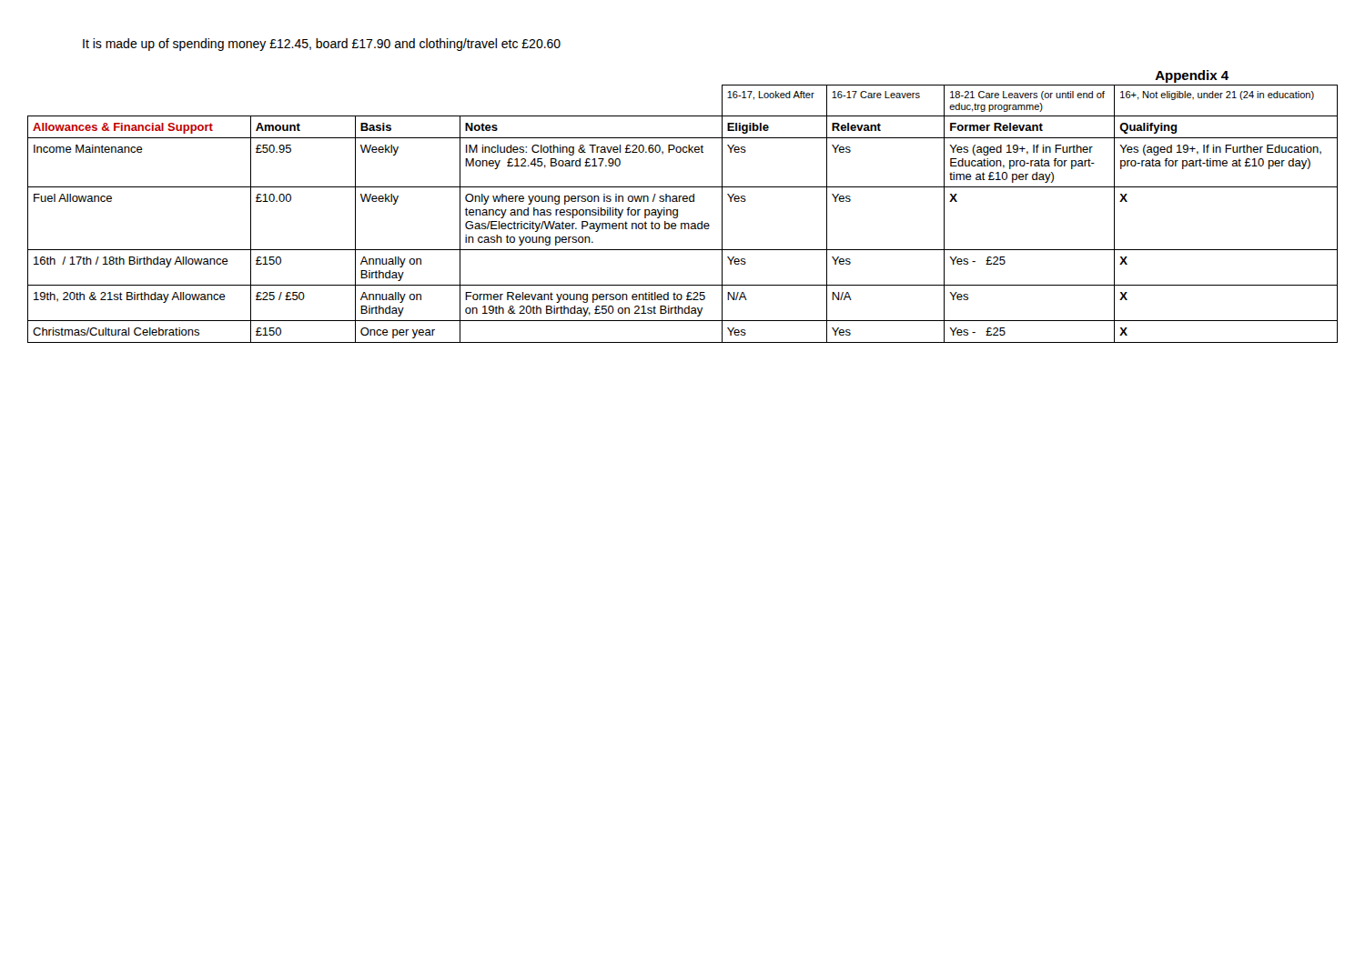It is made up of spending money £12.45, board £17.90 and clothing/travel etc £20.60
Appendix 4
| | | | | 16-17, Looked After | 16-17 Care Leavers | 18-21 Care Leavers (or until end of educ,trg programme) | 16+, Not eligible, under 21 (24 in education) |
| Allowances & Financial Support | Amount | Basis | Notes | Eligible | Relevant | Former Relevant | Qualifying |
| Income Maintenance | £50.95 | Weekly | IM includes: Clothing & Travel £20.60, Pocket Money £12.45, Board £17.90 | Yes | Yes | Yes (aged 19+, If in Further Education, pro-rata for part-time at £10 per day) | Yes (aged 19+, If in Further Education, pro-rata for part-time at £10 per day) |
| Fuel Allowance | £10.00 | Weekly | Only where young person is in own / shared tenancy and has responsibility for paying Gas/Electricity/Water. Payment not to be made in cash to young person. | Yes | Yes | X | X |
| 16th / 17th / 18th Birthday Allowance | £150 | Annually on Birthday | | Yes | Yes | Yes - £25 | X |
| 19th, 20th & 21st Birthday Allowance | £25 / £50 | Annually on Birthday | Former Relevant young person entitled to £25 on 19th & 20th Birthday, £50 on 21st Birthday | N/A | N/A | Yes | X |
| Christmas/Cultural Celebrations | £150 | Once per year | | Yes | Yes | Yes - £25 | X |